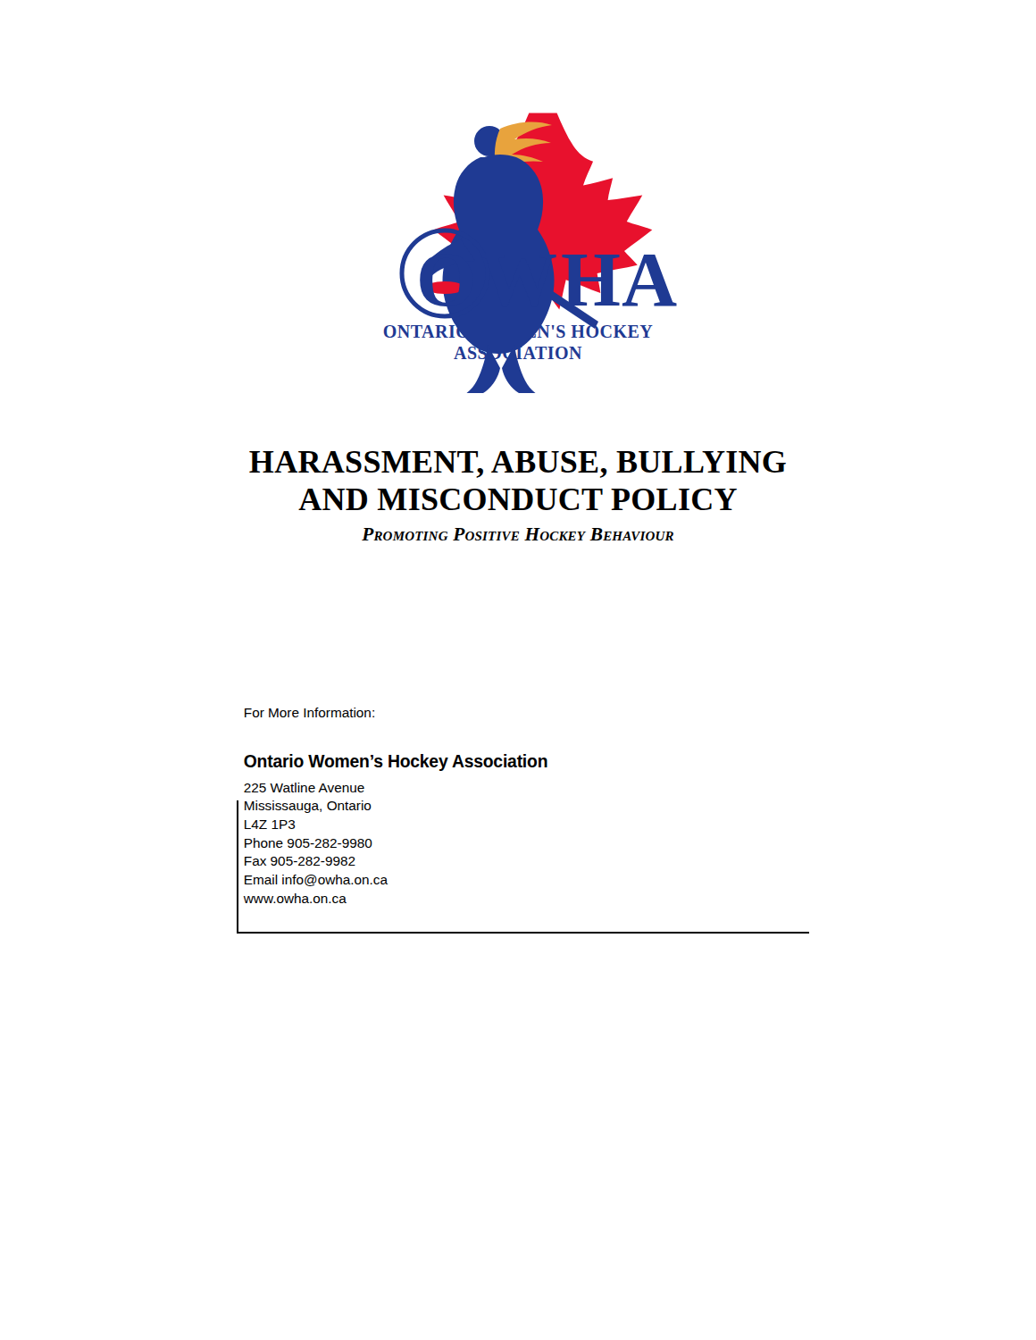O W H A ONTARIO WOMEN'S HOCKEY ASSOCIATION
HARASSMENT, ABUSE, BULLYING
AND MISCONDUCT POLICY
Promoting Positive Hockey Behaviour
For More Information:
Ontario Women’s Hockey Association
225 Watline Avenue
Mississauga, Ontario
L4Z 1P3
Phone 905-282-9980
Fax 905-282-9982
Email info@owha.on.ca
www.owha.on.ca